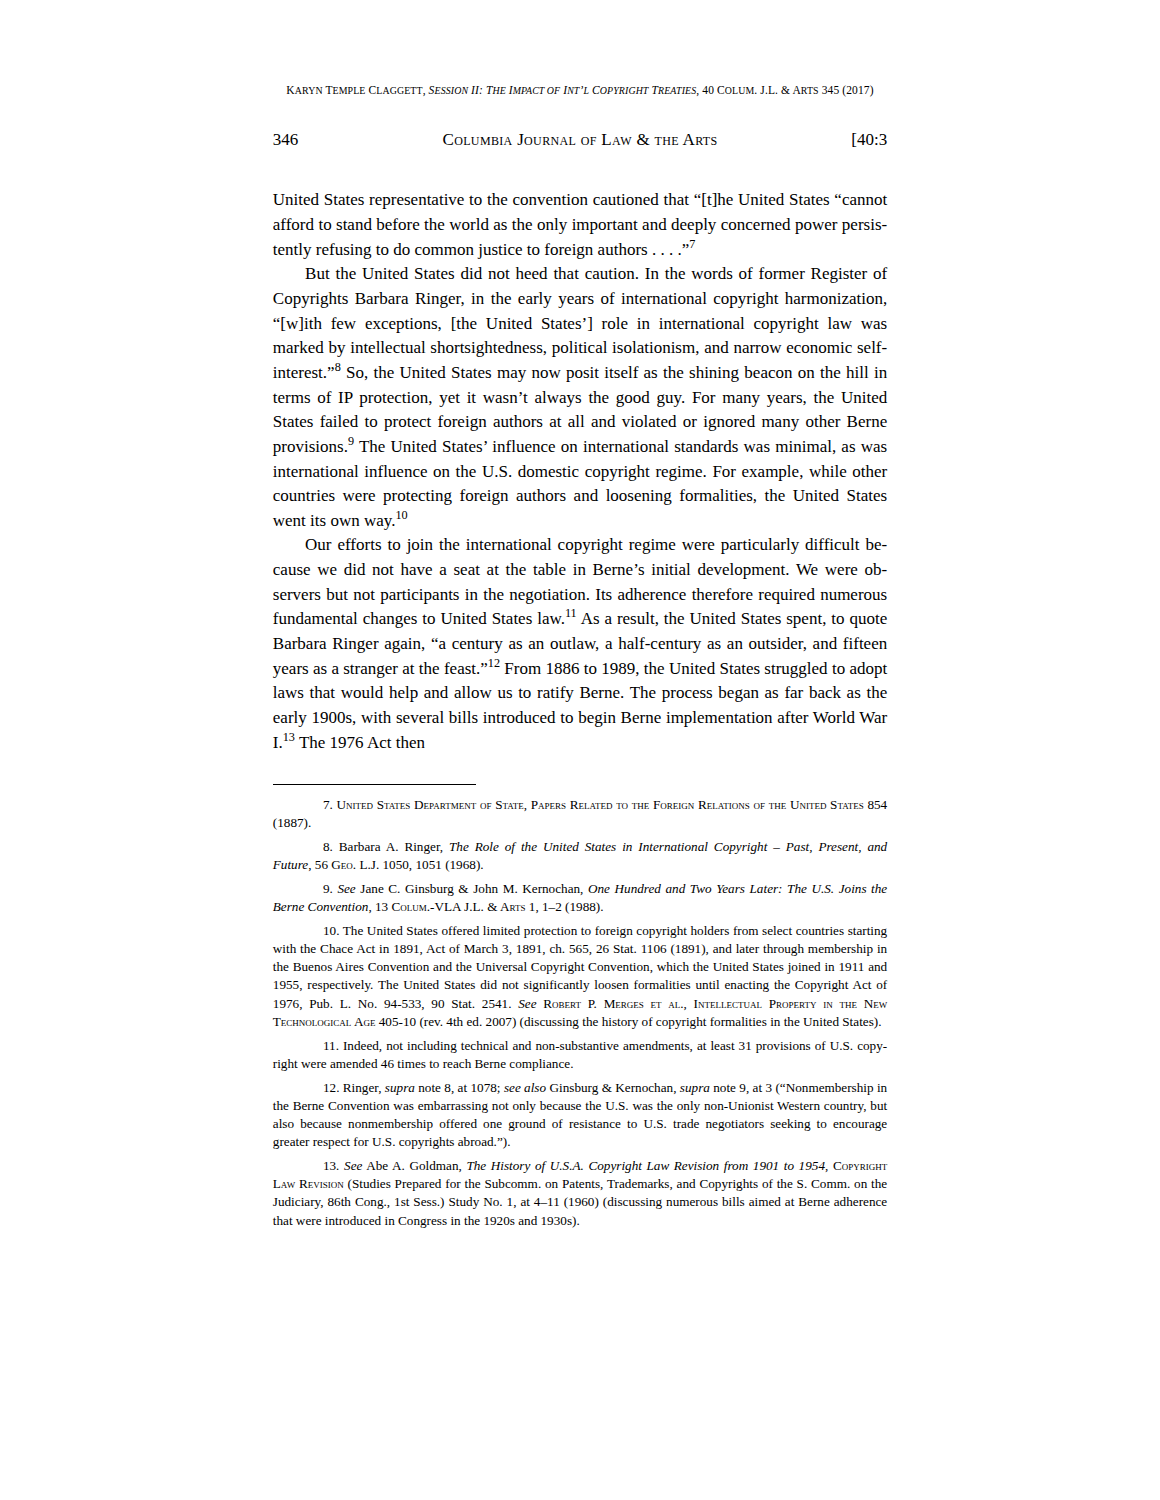KARYN TEMPLE CLAGGETT, SESSION II: THE IMPACT OF INT’L COPYRIGHT TREATIES, 40 COLUM. J.L. & ARTS 345 (2017)
346
Columbia Journal of Law & the Arts
[40:3
United States representative to the convention cautioned that “[t]he United States “cannot afford to stand before the world as the only important and deeply concerned power persistently refusing to do common justice to foreign authors . . . .”7
But the United States did not heed that caution. In the words of former Register of Copyrights Barbara Ringer, in the early years of international copyright harmonization, “[w]ith few exceptions, [the United States’] role in international copyright law was marked by intellectual shortsightedness, political isolationism, and narrow economic self-interest.”8 So, the United States may now posit itself as the shining beacon on the hill in terms of IP protection, yet it wasn’t always the good guy. For many years, the United States failed to protect foreign authors at all and violated or ignored many other Berne provisions.9 The United States’ influence on international standards was minimal, as was international influence on the U.S. domestic copyright regime. For example, while other countries were protecting foreign authors and loosening formalities, the United States went its own way.10
Our efforts to join the international copyright regime were particularly difficult because we did not have a seat at the table in Berne’s initial development. We were observers but not participants in the negotiation. Its adherence therefore required numerous fundamental changes to United States law.11 As a result, the United States spent, to quote Barbara Ringer again, “a century as an outlaw, a half-century as an outsider, and fifteen years as a stranger at the feast.”12 From 1886 to 1989, the United States struggled to adopt laws that would help and allow us to ratify Berne. The process began as far back as the early 1900s, with several bills introduced to begin Berne implementation after World War I.13 The 1976 Act then
7. United States Department of State, Papers Related to the Foreign Relations of the United States 854 (1887).
8. Barbara A. Ringer, The Role of the United States in International Copyright – Past, Present, and Future, 56 Geo. L.J. 1050, 1051 (1968).
9. See Jane C. Ginsburg & John M. Kernochan, One Hundred and Two Years Later: The U.S. Joins the Berne Convention, 13 Colum.-VLA J.L. & Arts 1, 1–2 (1988).
10. The United States offered limited protection to foreign copyright holders from select countries starting with the Chace Act in 1891, Act of March 3, 1891, ch. 565, 26 Stat. 1106 (1891), and later through membership in the Buenos Aires Convention and the Universal Copyright Convention, which the United States joined in 1911 and 1955, respectively. The United States did not significantly loosen formalities until enacting the Copyright Act of 1976, Pub. L. No. 94-533, 90 Stat. 2541. See Robert P. Merges et al., Intellectual Property in the New Technological Age 405-10 (rev. 4th ed. 2007) (discussing the history of copyright formalities in the United States).
11. Indeed, not including technical and non-substantive amendments, at least 31 provisions of U.S. copyright were amended 46 times to reach Berne compliance.
12. Ringer, supra note 8, at 1078; see also Ginsburg & Kernochan, supra note 9, at 3 (“Nonmembership in the Berne Convention was embarrassing not only because the U.S. was the only non-Unionist Western country, but also because nonmembership offered one ground of resistance to U.S. trade negotiators seeking to encourage greater respect for U.S. copyrights abroad.”).
13. See Abe A. Goldman, The History of U.S.A. Copyright Law Revision from 1901 to 1954, Copyright Law Revision (Studies Prepared for the Subcomm. on Patents, Trademarks, and Copyrights of the S. Comm. on the Judiciary, 86th Cong., 1st Sess.) Study No. 1, at 4–11 (1960) (discussing numerous bills aimed at Berne adherence that were introduced in Congress in the 1920s and 1930s).